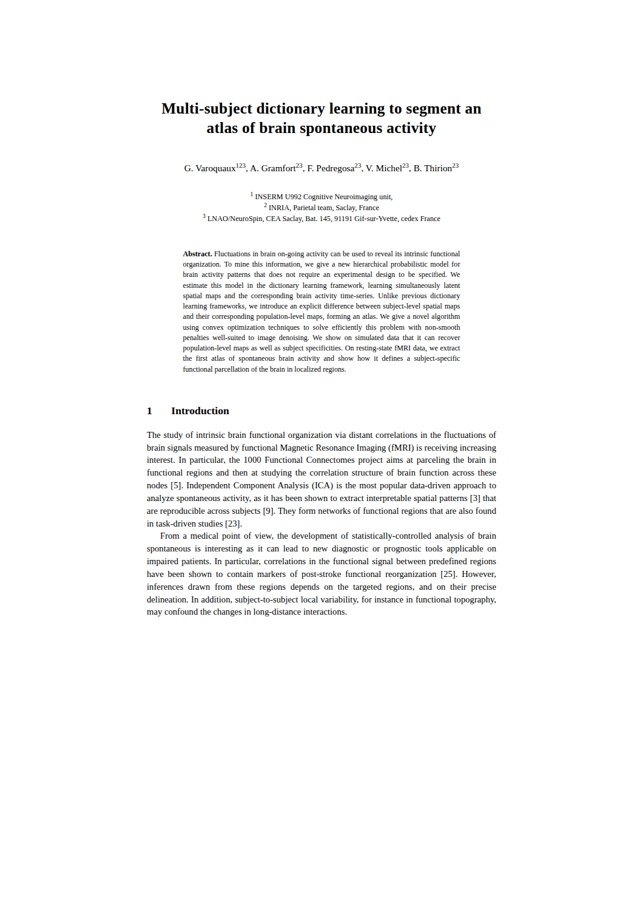Multi-subject dictionary learning to segment an
atlas of brain spontaneous activity
G. Varoquaux123, A. Gramfort23, F. Pedregosa23, V. Michel23, B. Thirion23
1 INSERM U992 Cognitive Neuroimaging unit,
2 INRIA, Parietal team, Saclay, France
3 LNAO/NeuroSpin, CEA Saclay, Bat. 145, 91191 Gif-sur-Yvette, cedex France
Abstract. Fluctuations in brain on-going activity can be used to reveal its intrinsic functional organization. To mine this information, we give a new hierarchical probabilistic model for brain activity patterns that does not require an experimental design to be specified. We estimate this model in the dictionary learning framework, learning simultaneously latent spatial maps and the corresponding brain activity time-series. Unlike previous dictionary learning frameworks, we introduce an explicit difference between subject-level spatial maps and their corresponding population-level maps, forming an atlas. We give a novel algorithm using convex optimization techniques to solve efficiently this problem with non-smooth penalties well-suited to image denoising. We show on simulated data that it can recover population-level maps as well as subject specificities. On resting-state fMRI data, we extract the first atlas of spontaneous brain activity and show how it defines a subject-specific functional parcellation of the brain in localized regions.
1 Introduction
The study of intrinsic brain functional organization via distant correlations in the fluctuations of brain signals measured by functional Magnetic Resonance Imaging (fMRI) is receiving increasing interest. In particular, the 1000 Functional Connectomes project aims at parceling the brain in functional regions and then at studying the correlation structure of brain function across these nodes [5]. Independent Component Analysis (ICA) is the most popular data-driven approach to analyze spontaneous activity, as it has been shown to extract interpretable spatial patterns [3] that are reproducible across subjects [9]. They form networks of functional regions that are also found in task-driven studies [23].
From a medical point of view, the development of statistically-controlled analysis of brain spontaneous is interesting as it can lead to new diagnostic or prognostic tools applicable on impaired patients. In particular, correlations in the functional signal between predefined regions have been shown to contain markers of post-stroke functional reorganization [25]. However, inferences drawn from these regions depends on the targeted regions, and on their precise delineation. In addition, subject-to-subject local variability, for instance in functional topography, may confound the changes in long-distance interactions.